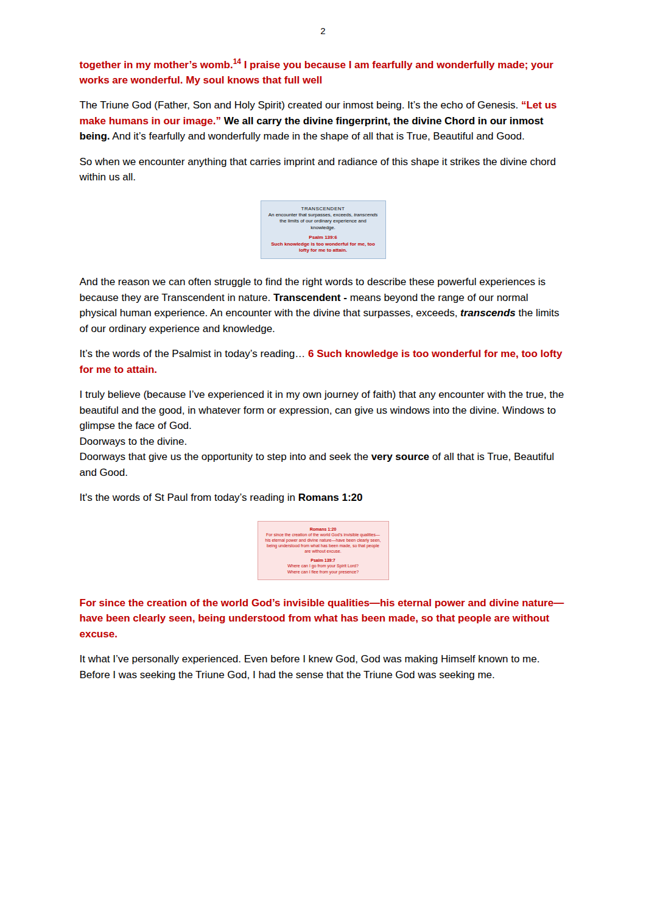2
together in my mother’s womb.14 I praise you because I am fearfully and wonderfully made; your works are wonderful. My soul knows that full well
The Triune God (Father, Son and Holy Spirit) created our inmost being. It’s the echo of Genesis. “Let us make humans in our image.” We all carry the divine fingerprint, the divine Chord in our inmost being. And it’s fearfully and wonderfully made in the shape of all that is True, Beautiful and Good.
So when we encounter anything that carries imprint and radiance of this shape it strikes the divine chord within us all.
TRANSCENDENT
An encounter that surpasses, exceeds, transcends the limits of our ordinary experience and knowledge.
Psalm 139:6
Such knowledge is too wonderful for me, too lofty for me to attain.
And the reason we can often struggle to find the right words to describe these powerful experiences is because they are Transcendent in nature. Transcendent - means beyond the range of our normal physical human experience. An encounter with the divine that surpasses, exceeds, transcends the limits of our ordinary experience and knowledge.
It’s the words of the Psalmist in today’s reading… 6 Such knowledge is too wonderful for me, too lofty for me to attain.
I truly believe (because I’ve experienced it in my own journey of faith) that any encounter with the true, the beautiful and the good, in whatever form or expression, can give us windows into the divine. Windows to glimpse the face of God.
Doorways to the divine.
Doorways that give us the opportunity to step into and seek the very source of all that is True, Beautiful and Good.
It's the words of St Paul from today’s reading in Romans 1:20
Romans 1:20
For since the creation of the world God’s invisible qualities—his eternal power and divine nature—have been clearly seen, being understood from what has been made, so that people are without excuse.
Psalm 139:7
Where can I go from your Spirit Lord?
Where can I flee from your presence?
For since the creation of the world God’s invisible qualities—his eternal power and divine nature—have been clearly seen, being understood from what has been made, so that people are without excuse.
It what I’ve personally experienced. Even before I knew God, God was making Himself known to me. Before I was seeking the Triune God, I had the sense that the Triune God was seeking me.